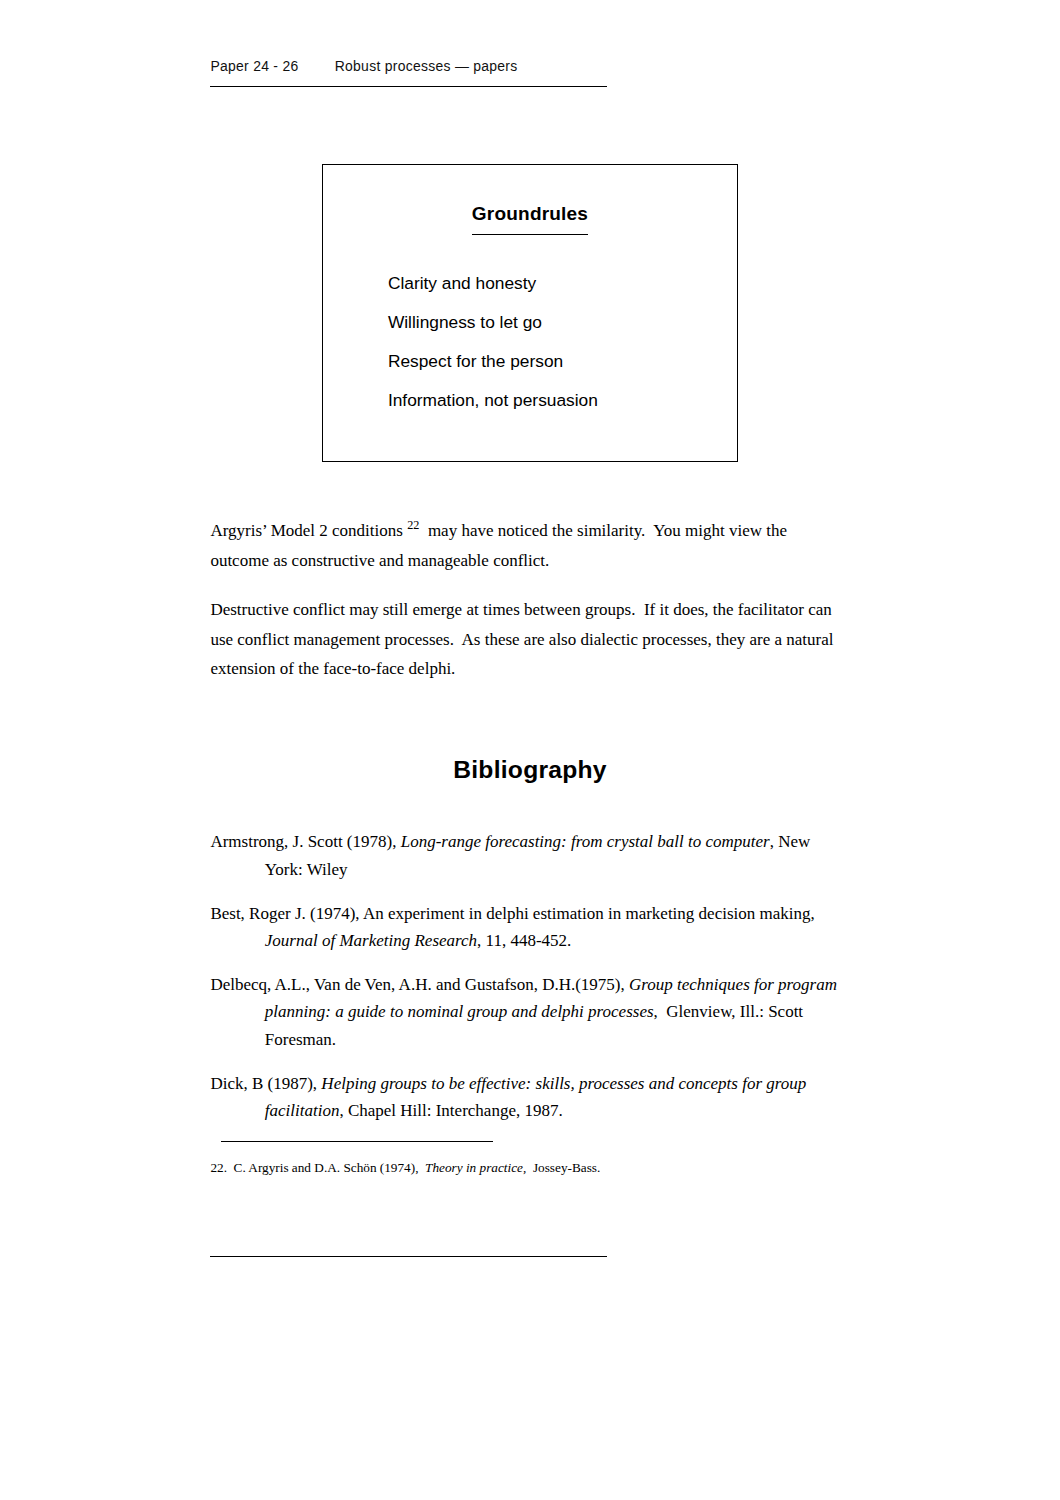Paper 24 - 26 Robust processes — papers
Groundrules
Clarity and honesty
Willingness to let go
Respect for the person
Information, not persuasion
Argyris’ Model 2 conditions 22 may have noticed the similarity. You might view the outcome as constructive and manageable conflict.
Destructive conflict may still emerge at times between groups. If it does, the facilitator can use conflict management processes. As these are also dialectic processes, they are a natural extension of the face-to-face delphi.
Bibliography
Armstrong, J. Scott (1978), Long-range forecasting: from crystal ball to computer, New York: Wiley
Best, Roger J. (1974), An experiment in delphi estimation in marketing decision making, Journal of Marketing Research, 11, 448-452.
Delbecq, A.L., Van de Ven, A.H. and Gustafson, D.H.(1975), Group techniques for program planning: a guide to nominal group and delphi processes, Glenview, Ill.: Scott Foresman.
Dick, B (1987), Helping groups to be effective: skills, processes and concepts for group facilitation, Chapel Hill: Interchange, 1987.
22. C. Argyris and D.A. Schön (1974), Theory in practice, Jossey-Bass.